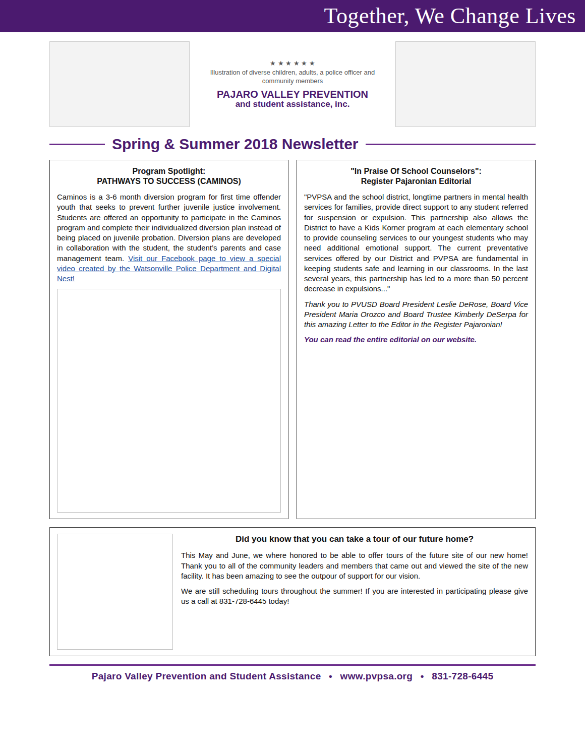Together, We Change Lives
★ ★ ★ ★ ★ ★
Illustration of diverse children, adults, a police officer and community members
PAJARO VALLEY PREVENTION and student assistance, inc.
Spring & Summer 2018 Newsletter
Program Spotlight:
PATHWAYS TO SUCCESS (CAMINOS)
Caminos is a 3-6 month diversion program for first time offender youth that seeks to prevent further juvenile justice involvement. Students are offered an opportunity to participate in the Caminos program and complete their individualized diversion plan instead of being placed on juvenile probation. Diversion plans are developed in collaboration with the student, the student’s parents and case management team. Visit our Facebook page to view a special video created by the Watsonville Police Department and Digital Nest!
"In Praise Of School Counselors":
Register Pajaronian Editorial
"PVPSA and the school district, longtime partners in mental health services for families, provide direct support to any student referred for suspension or expulsion. This partnership also allows the District to have a Kids Korner program at each elementary school to provide counseling services to our youngest students who may need additional emotional support. The current preventative services offered by our District and PVPSA are fundamental in keeping students safe and learning in our classrooms. In the last several years, this partnership has led to a more than 50 percent decrease in expulsions..."
Thank you to PVUSD Board President Leslie DeRose, Board Vice President Maria Orozco and Board Trustee Kimberly DeSerpa for this amazing Letter to the Editor in the Register Pajaronian!
You can read the entire editorial on our website.
Did you know that you can take a tour of our future home?
This May and June, we where honored to be able to offer tours of the future site of our new home! Thank you to all of the community leaders and members that came out and viewed the site of the new facility. It has been amazing to see the outpour of support for our vision.
We are still scheduling tours throughout the summer! If you are interested in participating please give us a call at 831-728-6445 today!
Pajaro Valley Prevention and Student Assistance • www.pvpsa.org • 831-728-6445